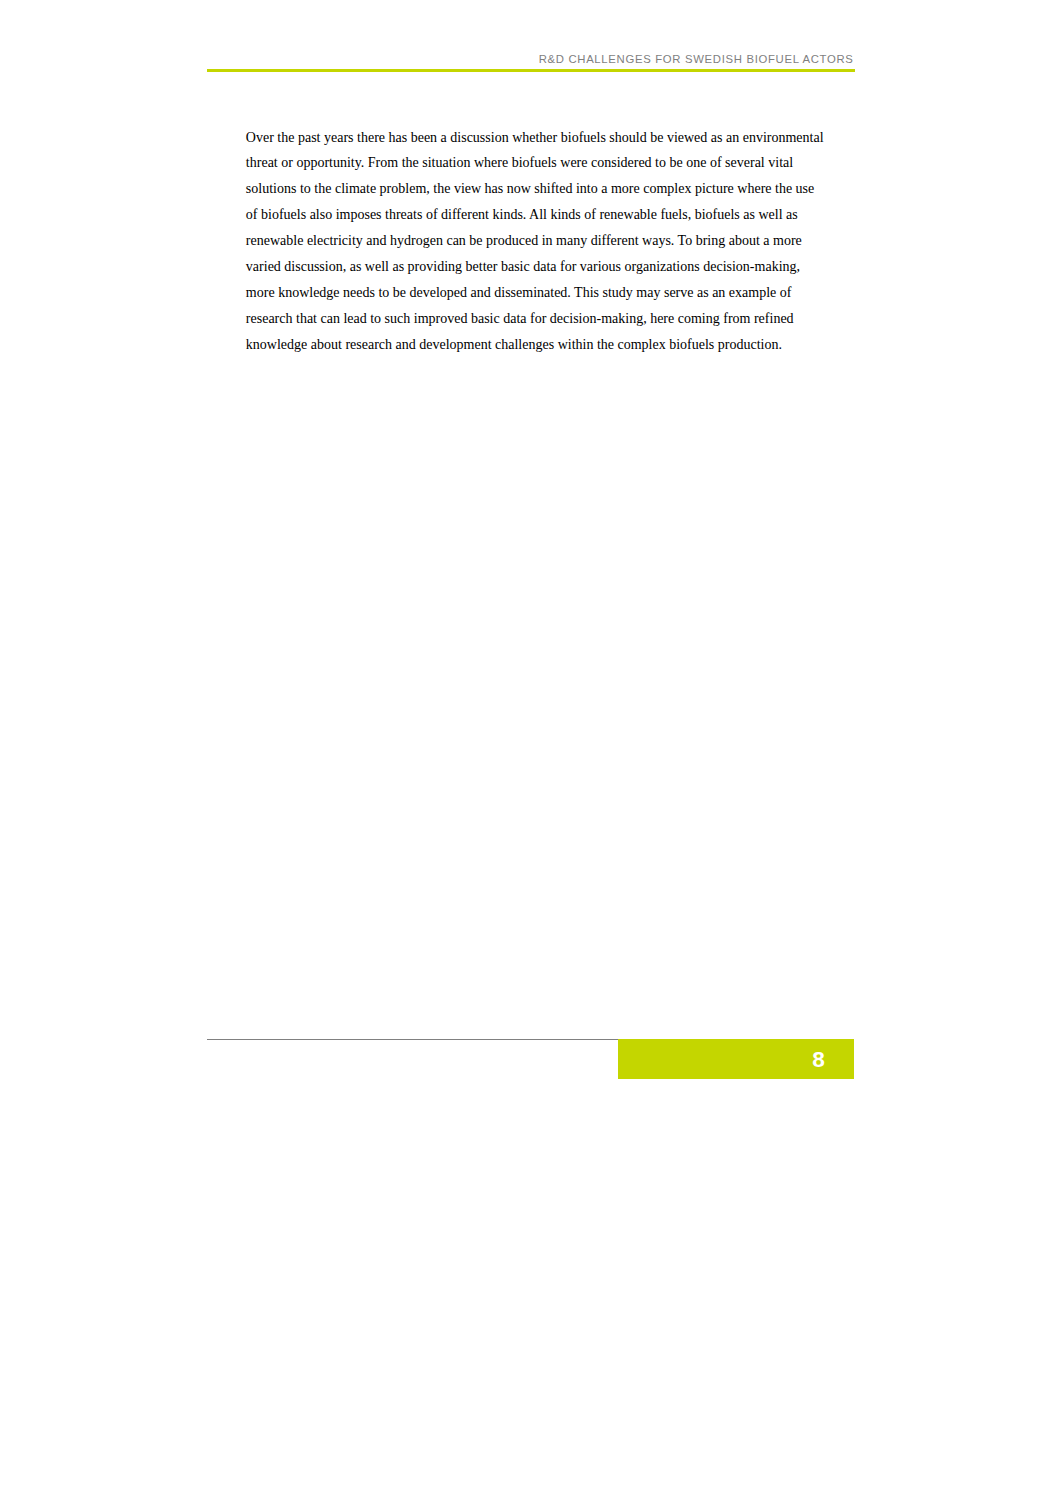R&D Challenges for Swedish Biofuel Actors
Over the past years there has been a discussion whether biofuels should be viewed as an environmental threat or opportunity. From the situation where biofuels were considered to be one of several vital solutions to the climate problem, the view has now shifted into a more complex picture where the use of biofuels also imposes threats of different kinds. All kinds of renewable fuels, biofuels as well as renewable electricity and hydrogen can be produced in many different ways. To bring about a more varied discussion, as well as providing better basic data for various organizations decision-making, more knowledge needs to be developed and disseminated. This study may serve as an example of research that can lead to such improved basic data for decision-making, here coming from refined knowledge about research and development challenges within the complex biofuels production.
8